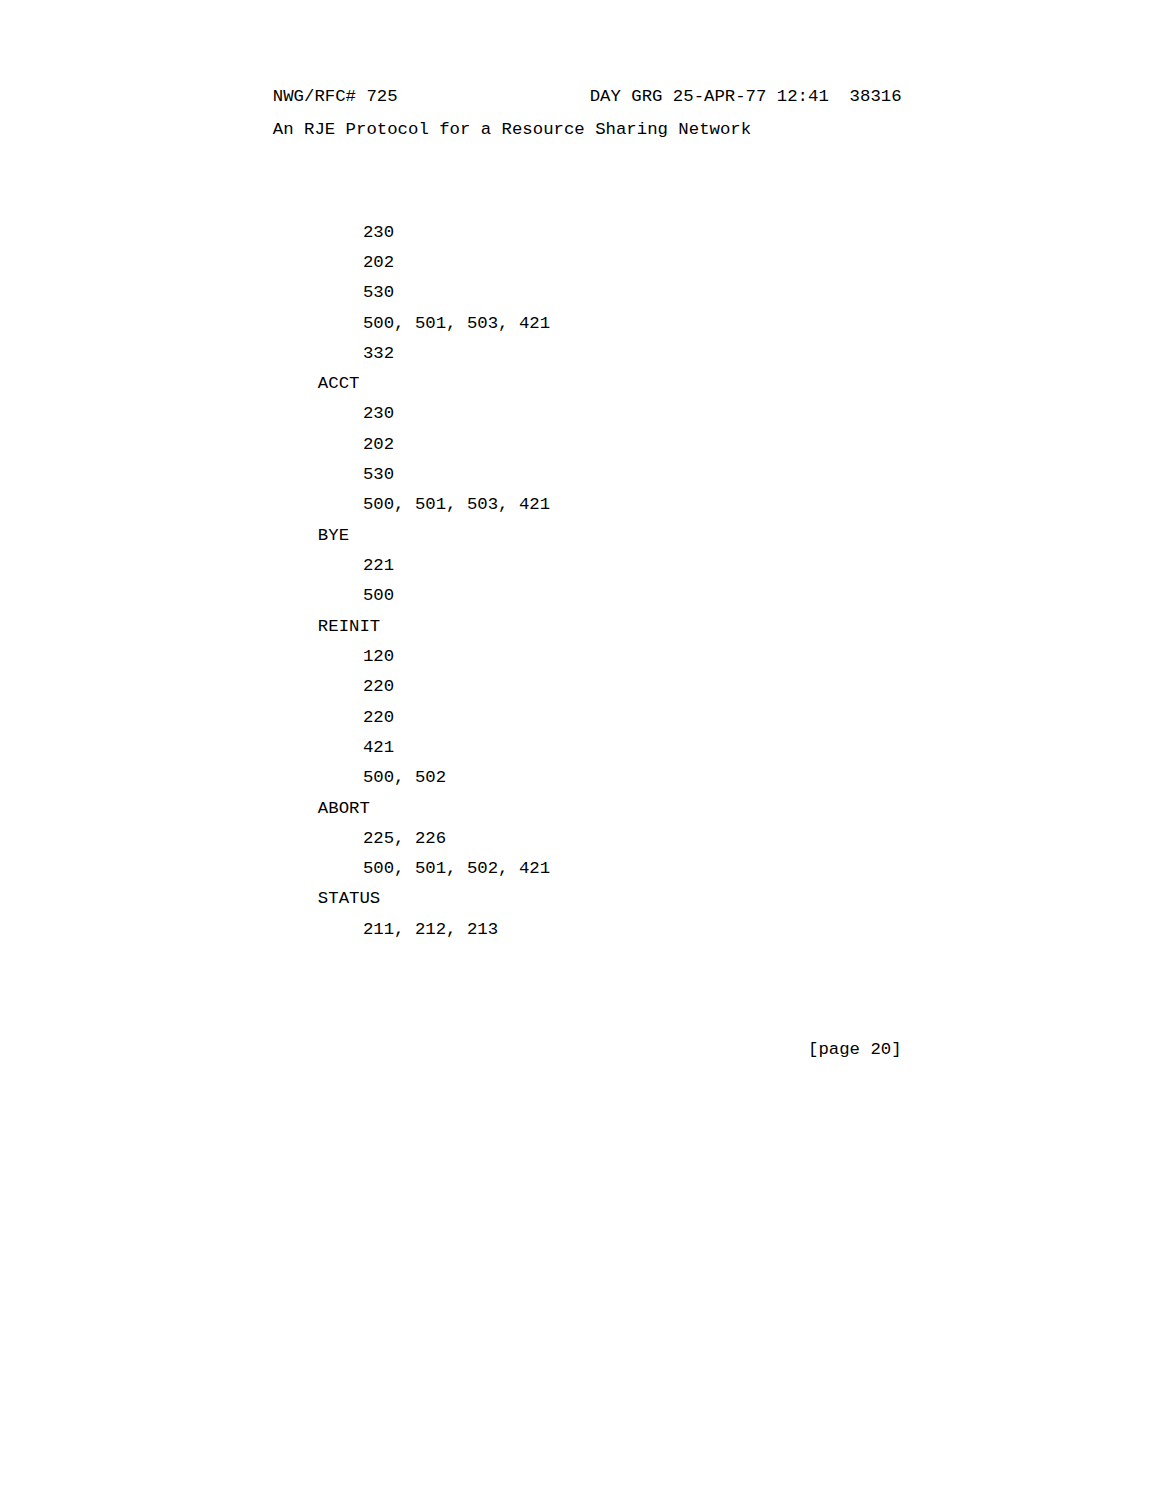NWG/RFC# 725
DAY GRG 25-APR-77 12:41 38316
An RJE Protocol for a Resource Sharing Network
230
202
530
500, 501, 503, 421
332
ACCT
230
202
530
500, 501, 503, 421
BYE
221
500
REINIT
120
220
220
421
500, 502
ABORT
225, 226
500, 501, 502, 421
STATUS
211, 212, 213
[page 20]